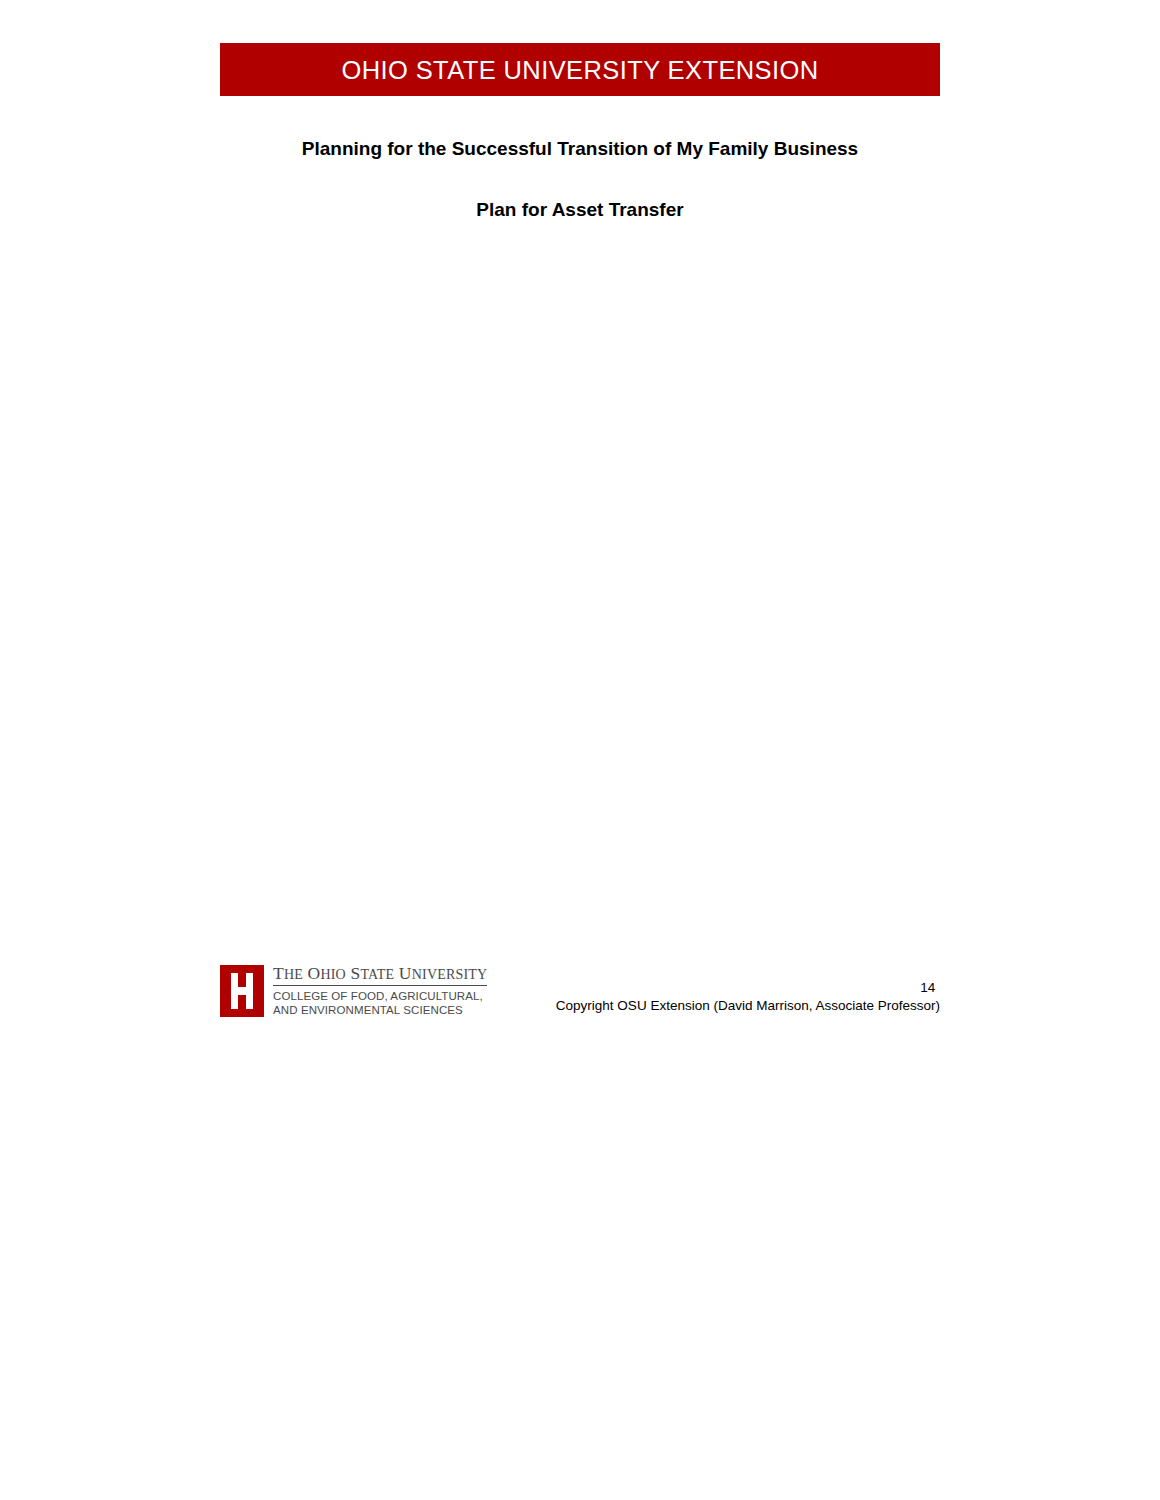OHIO STATE UNIVERSITY EXTENSION
Planning for the Successful Transition of My Family Business
Plan for Asset Transfer
THE OHIO STATE UNIVERSITY
COLLEGE OF FOOD, AGRICULTURAL,
AND ENVIRONMENTAL SCIENCES
14 Copyright OSU Extension (David Marrison, Associate Professor)